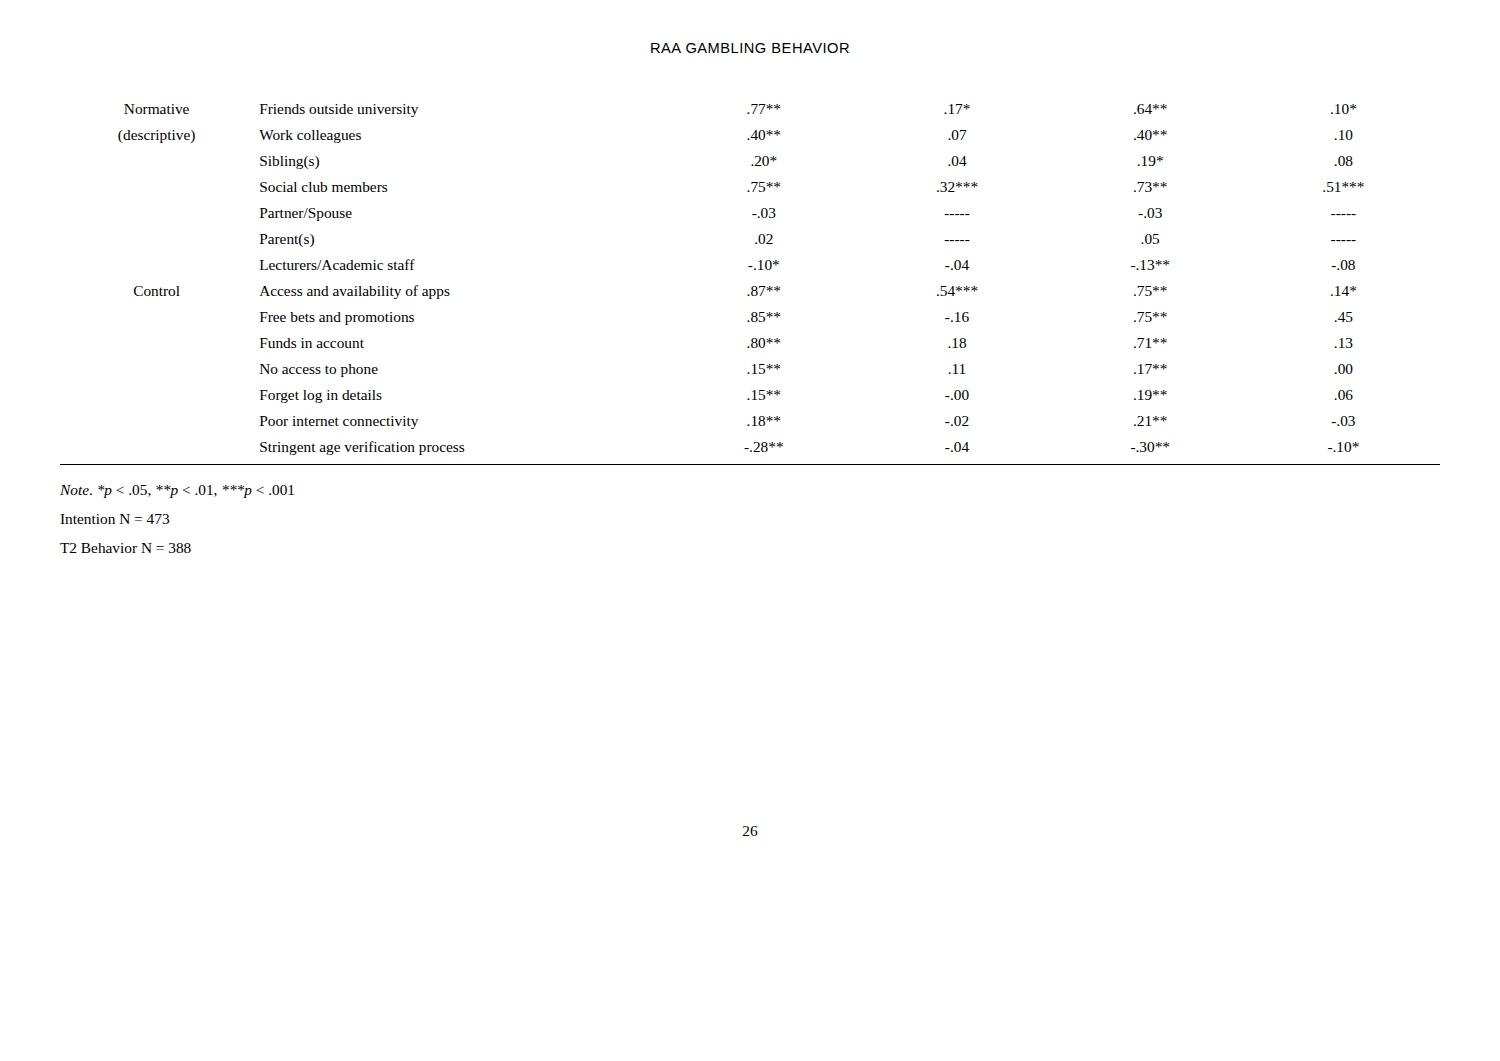RAA GAMBLING BEHAVIOR
| Normative | Friends outside university | .77** | .17* | .64** | .10* |
| (descriptive) | Work colleagues | .40** | .07 | .40** | .10 |
| | Sibling(s) | .20* | .04 | .19* | .08 |
| | Social club members | .75** | .32*** | .73** | .51*** |
| | Partner/Spouse | -.03 | ----- | -.03 | ----- |
| | Parent(s) | .02 | ----- | .05 | ----- |
| | Lecturers/Academic staff | -.10* | -.04 | -.13** | -.08 |
| Control | Access and availability of apps | .87** | .54*** | .75** | .14* |
| | Free bets and promotions | .85** | -.16 | .75** | .45 |
| | Funds in account | .80** | .18 | .71** | .13 |
| | No access to phone | .15** | .11 | .17** | .00 |
| | Forget log in details | .15** | -.00 | .19** | .06 |
| | Poor internet connectivity | .18** | -.02 | .21** | -.03 |
| | Stringent age verification process | -.28** | -.04 | -.30** | -.10* |
Note. *p < .05, **p < .01, ***p < .001
Intention N = 473
T2 Behavior N = 388
26